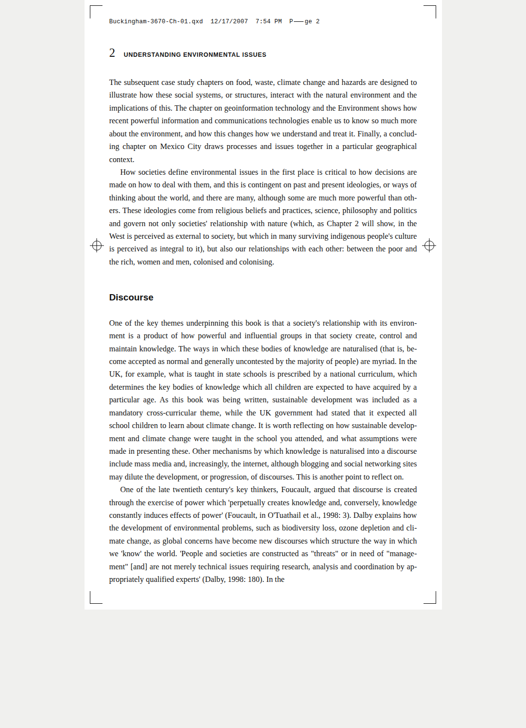Buckingham-3670-Ch-01.qxd 12/17/2007 7:54 PM P ge 2
2
Understanding Environmental Issues
The subsequent case study chapters on food, waste, climate change and hazards are designed to illustrate how these social systems, or structures, interact with the natural environment and the implications of this. The chapter on geoinformation technology and the Environment shows how recent powerful information and communications technologies enable us to know so much more about the environment, and how this changes how we understand and treat it. Finally, a concluding chapter on Mexico City draws processes and issues together in a particular geographical context.
How societies define environmental issues in the first place is critical to how decisions are made on how to deal with them, and this is contingent on past and present ideologies, or ways of thinking about the world, and there are many, although some are much more powerful than others. These ideologies come from religious beliefs and practices, science, philosophy and politics and govern not only societies' relationship with nature (which, as Chapter 2 will show, in the West is perceived as external to society, but which in many surviving indigenous people's culture is perceived as integral to it), but also our relationships with each other: between the poor and the rich, women and men, colonised and colonising.
Discourse
One of the key themes underpinning this book is that a society's relationship with its environment is a product of how powerful and influential groups in that society create, control and maintain knowledge. The ways in which these bodies of knowledge are naturalised (that is, become accepted as normal and generally uncontested by the majority of people) are myriad. In the UK, for example, what is taught in state schools is prescribed by a national curriculum, which determines the key bodies of knowledge which all children are expected to have acquired by a particular age. As this book was being written, sustainable development was included as a mandatory cross-curricular theme, while the UK government had stated that it expected all school children to learn about climate change. It is worth reflecting on how sustainable development and climate change were taught in the school you attended, and what assumptions were made in presenting these. Other mechanisms by which knowledge is naturalised into a discourse include mass media and, increasingly, the internet, although blogging and social networking sites may dilute the development, or progression, of discourses. This is another point to reflect on.
One of the late twentieth century's key thinkers, Foucault, argued that discourse is created through the exercise of power which 'perpetually creates knowledge and, conversely, knowledge constantly induces effects of power' (Foucault, in O'Tuathail et al., 1998: 3). Dalby explains how the development of environmental problems, such as biodiversity loss, ozone depletion and climate change, as global concerns have become new discourses which structure the way in which we 'know' the world. 'People and societies are constructed as "threats" or in need of "management" [and] are not merely technical issues requiring research, analysis and coordination by appropriately qualified experts' (Dalby, 1998: 180). In the